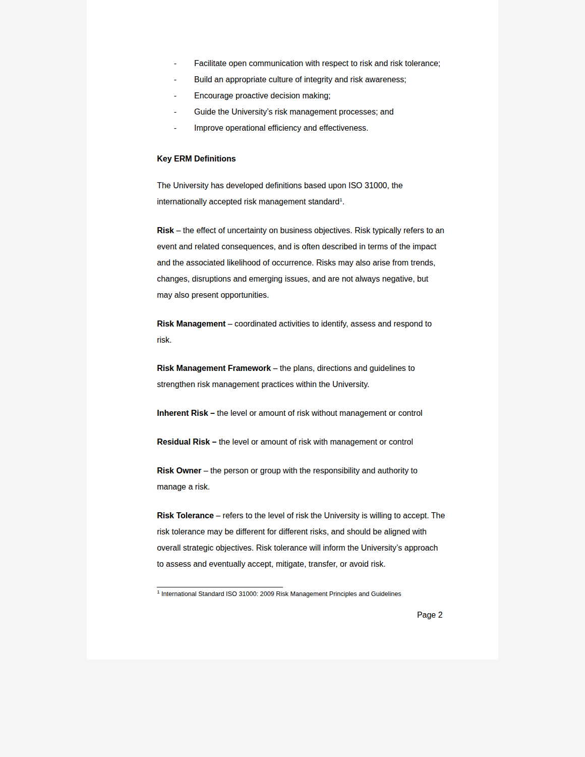Facilitate open communication with respect to risk and risk tolerance;
Build an appropriate culture of integrity and risk awareness;
Encourage proactive decision making;
Guide the University’s risk management processes; and
Improve operational efficiency and effectiveness.
Key ERM Definitions
The University has developed definitions based upon ISO 31000, the internationally accepted risk management standard1.
Risk – the effect of uncertainty on business objectives. Risk typically refers to an event and related consequences, and is often described in terms of the impact and the associated likelihood of occurrence. Risks may also arise from trends, changes, disruptions and emerging issues, and are not always negative, but may also present opportunities.
Risk Management – coordinated activities to identify, assess and respond to risk.
Risk Management Framework – the plans, directions and guidelines to strengthen risk management practices within the University.
Inherent Risk – the level or amount of risk without management or control
Residual Risk – the level or amount of risk with management or control
Risk Owner – the person or group with the responsibility and authority to manage a risk.
Risk Tolerance – refers to the level of risk the University is willing to accept. The risk tolerance may be different for different risks, and should be aligned with overall strategic objectives. Risk tolerance will inform the University’s approach to assess and eventually accept, mitigate, transfer, or avoid risk.
1 International Standard ISO 31000: 2009 Risk Management Principles and Guidelines
Page 2